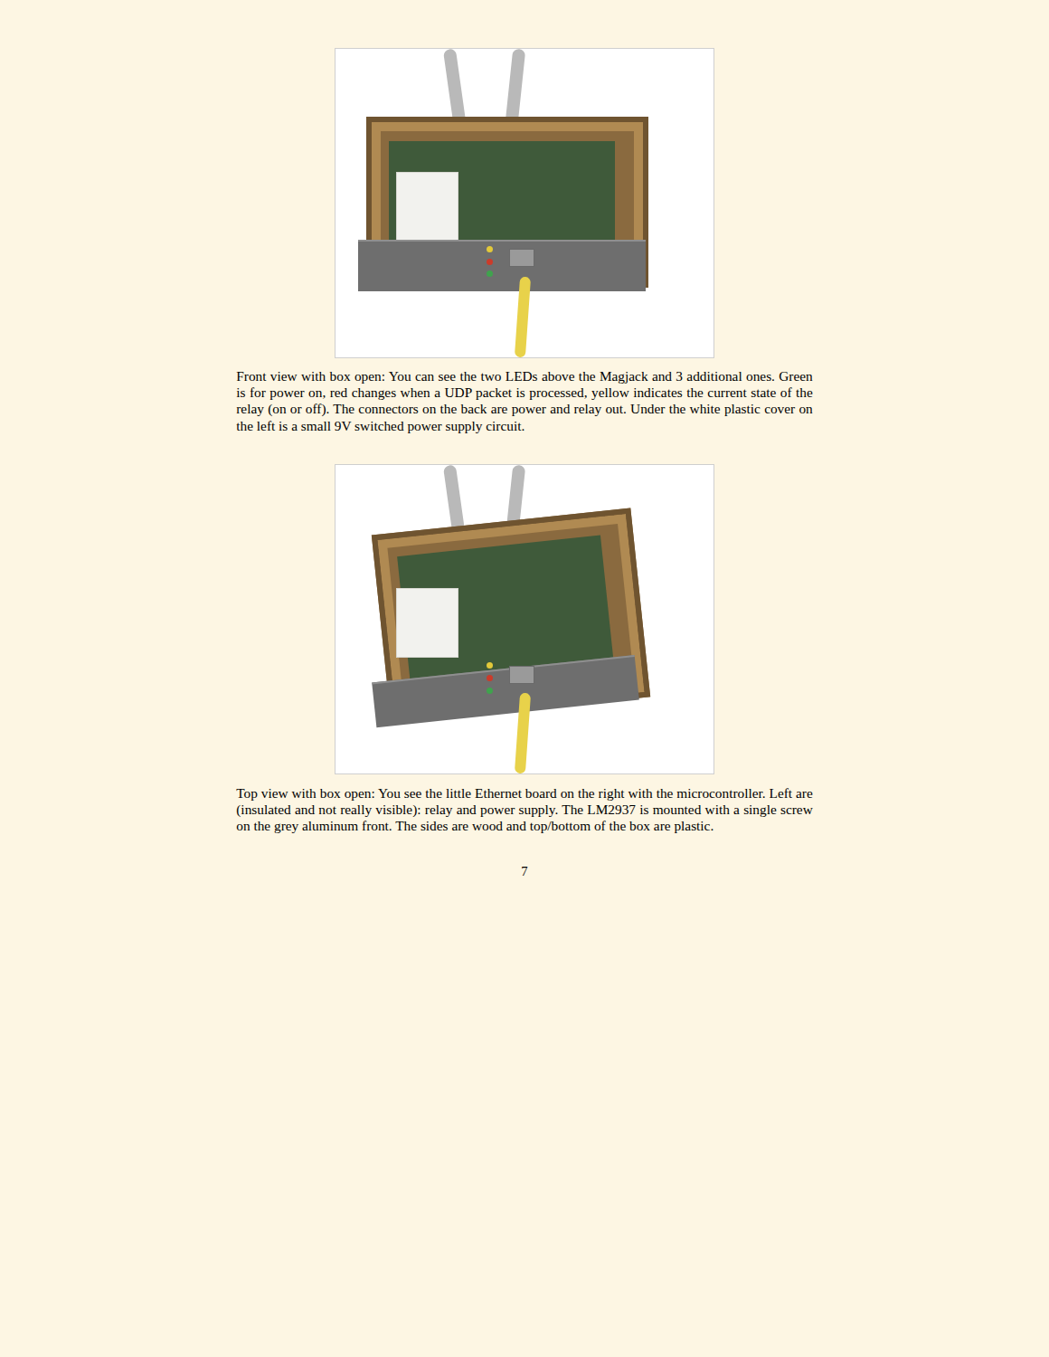Front view with box open: You can see the two LEDs above the Magjack and 3 additional ones. Green is for power on, red changes when a UDP packet is processed, yellow indicates the current state of the relay (on or off). The connectors on the back are power and relay out. Under the white plastic cover on the left is a small 9V switched power supply circuit.
Top view with box open: You see the little Ethernet board on the right with the microcontroller. Left are (insulated and not really visible): relay and power supply. The LM2937 is mounted with a single screw on the grey aluminum front. The sides are wood and top/bottom of the box are plastic.
7